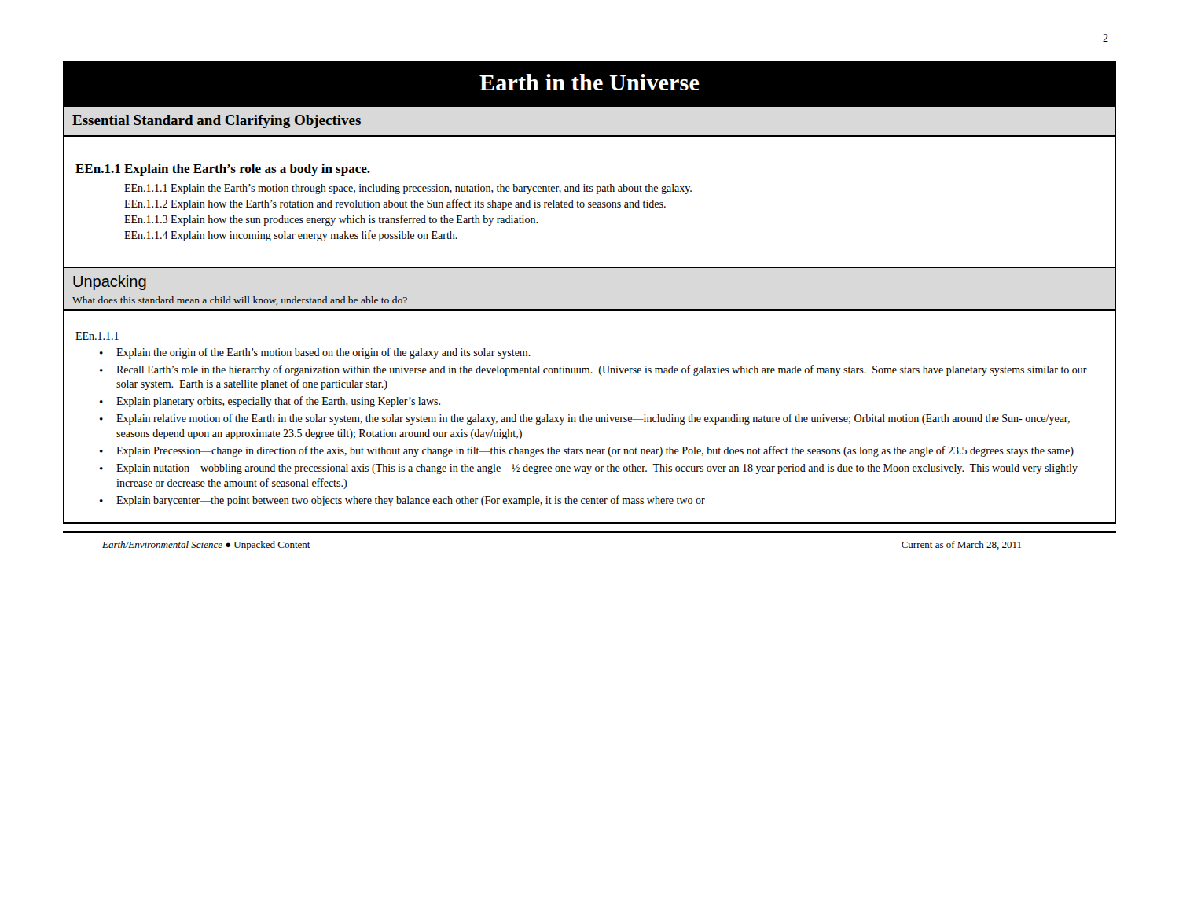2
Earth in the Universe
Essential Standard and Clarifying Objectives
EEn.1.1 Explain the Earth’s role as a body in space.
EEn.1.1.1 Explain the Earth’s motion through space, including precession, nutation, the barycenter, and its path about the galaxy.
EEn.1.1.2 Explain how the Earth’s rotation and revolution about the Sun affect its shape and is related to seasons and tides.
EEn.1.1.3 Explain how the sun produces energy which is transferred to the Earth by radiation.
EEn.1.1.4 Explain how incoming solar energy makes life possible on Earth.
Unpacking What does this standard mean a child will know, understand and be able to do?
EEn.1.1.1
Explain the origin of the Earth’s motion based on the origin of the galaxy and its solar system.
Recall Earth’s role in the hierarchy of organization within the universe and in the developmental continuum. (Universe is made of galaxies which are made of many stars. Some stars have planetary systems similar to our solar system. Earth is a satellite planet of one particular star.)
Explain planetary orbits, especially that of the Earth, using Kepler’s laws.
Explain relative motion of the Earth in the solar system, the solar system in the galaxy, and the galaxy in the universe—including the expanding nature of the universe; Orbital motion (Earth around the Sun- once/year, seasons depend upon an approximate 23.5 degree tilt); Rotation around our axis (day/night,)
Explain Precession—change in direction of the axis, but without any change in tilt—this changes the stars near (or not near) the Pole, but does not affect the seasons (as long as the angle of 23.5 degrees stays the same)
Explain nutation—wobbling around the precessional axis (This is a change in the angle—½ degree one way or the other. This occurs over an 18 year period and is due to the Moon exclusively. This would very slightly increase or decrease the amount of seasonal effects.)
Explain barycenter—the point between two objects where they balance each other (For example, it is the center of mass where two or
Earth/Environmental Science ● Unpacked Content
Current as of March 28, 2011